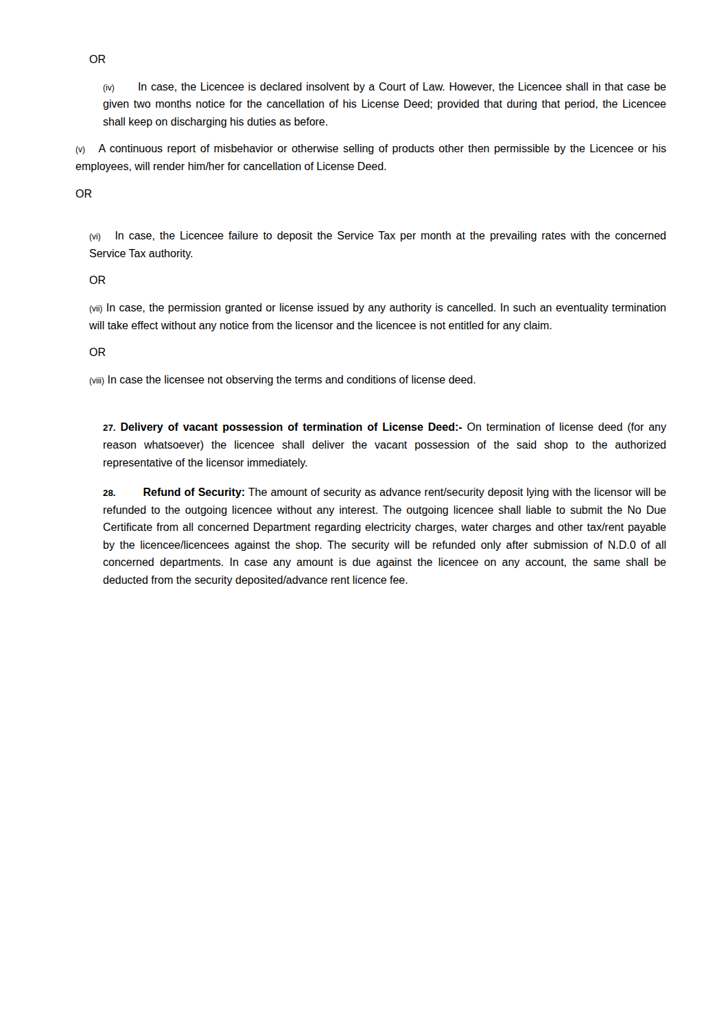OR
(iv) In case, the Licencee is declared insolvent by a Court of Law. However, the Licencee shall in that case be given two months notice for the cancellation of his License Deed; provided that during that period, the Licencee shall keep on discharging his duties as before.
(v) A continuous report of misbehavior or otherwise selling of products other then permissible by the Licencee or his employees, will render him/her for cancellation of License Deed.
OR
(vi) In case, the Licencee failure to deposit the Service Tax per month at the prevailing rates with the concerned Service Tax authority.
OR
(vii) In case, the permission granted or license issued by any authority is cancelled. In such an eventuality termination will take effect without any notice from the licensor and the licencee is not entitled for any claim.
OR
(viii) In case the licensee not observing the terms and conditions of license deed.
27. Delivery of vacant possession of termination of License Deed:- On termination of license deed (for any reason whatsoever) the licencee shall deliver the vacant possession of the said shop to the authorized representative of the licensor immediately.
28. Refund of Security: The amount of security as advance rent/security deposit lying with the licensor will be refunded to the outgoing licencee without any interest. The outgoing licencee shall liable to submit the No Due Certificate from all concerned Department regarding electricity charges, water charges and other tax/rent payable by the licencee/licencees against the shop. The security will be refunded only after submission of N.D.0 of all concerned departments. In case any amount is due against the licencee on any account, the same shall be deducted from the security deposited/advance rent licence fee.